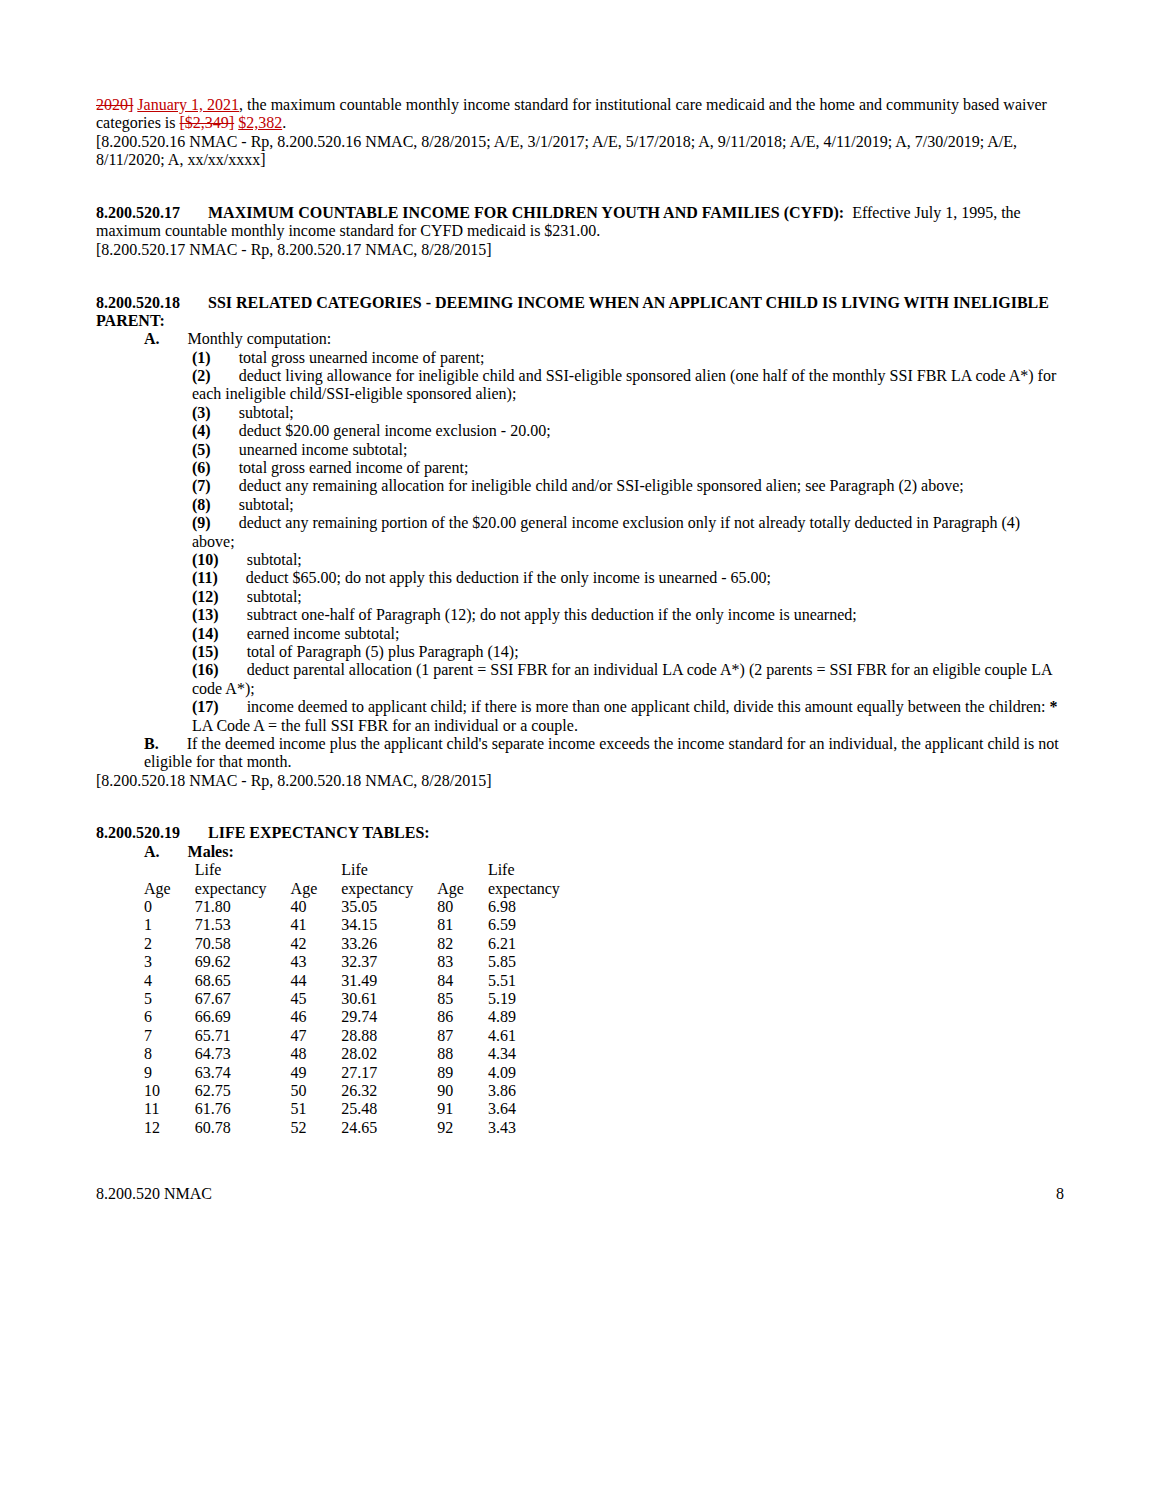2020] January 1, 2021, the maximum countable monthly income standard for institutional care medicaid and the home and community based waiver categories is [$2,349] $2,382.
[8.200.520.16 NMAC - Rp, 8.200.520.16 NMAC, 8/28/2015; A/E, 3/1/2017; A/E, 5/17/2018; A, 9/11/2018; A/E, 4/11/2019; A, 7/30/2019; A/E, 8/11/2020; A, xx/xx/xxxx]
8.200.520.17 MAXIMUM COUNTABLE INCOME FOR CHILDREN YOUTH AND FAMILIES (CYFD): Effective July 1, 1995, the maximum countable monthly income standard for CYFD medicaid is $231.00.
[8.200.520.17 NMAC - Rp, 8.200.520.17 NMAC, 8/28/2015]
8.200.520.18 SSI RELATED CATEGORIES - DEEMING INCOME WHEN AN APPLICANT CHILD IS LIVING WITH INELIGIBLE PARENT:
A. Monthly computation:
(1) total gross unearned income of parent;
(2) deduct living allowance for ineligible child and SSI-eligible sponsored alien (one half of the monthly SSI FBR LA code A*) for each ineligible child/SSI-eligible sponsored alien);
(3) subtotal;
(4) deduct $20.00 general income exclusion - 20.00;
(5) unearned income subtotal;
(6) total gross earned income of parent;
(7) deduct any remaining allocation for ineligible child and/or SSI-eligible sponsored alien; see Paragraph (2) above;
(8) subtotal;
(9) deduct any remaining portion of the $20.00 general income exclusion only if not already totally deducted in Paragraph (4) above;
(10) subtotal;
(11) deduct $65.00; do not apply this deduction if the only income is unearned - 65.00;
(12) subtotal;
(13) subtract one-half of Paragraph (12); do not apply this deduction if the only income is unearned;
(14) earned income subtotal;
(15) total of Paragraph (5) plus Paragraph (14);
(16) deduct parental allocation (1 parent = SSI FBR for an individual LA code A*) (2 parents = SSI FBR for an eligible couple LA code A*);
(17) income deemed to applicant child; if there is more than one applicant child, divide this amount equally between the children: * LA Code A = the full SSI FBR for an individual or a couple.
B. If the deemed income plus the applicant child's separate income exceeds the income standard for an individual, the applicant child is not eligible for that month.
[8.200.520.18 NMAC - Rp, 8.200.520.18 NMAC, 8/28/2015]
8.200.520.19 LIFE EXPECTANCY TABLES:
A. Males:
| | Life | | Life | | Life |
| Age | expectancy | Age | expectancy | Age | expectancy |
| 0 | 71.80 | 40 | 35.05 | 80 | 6.98 |
| 1 | 71.53 | 41 | 34.15 | 81 | 6.59 |
| 2 | 70.58 | 42 | 33.26 | 82 | 6.21 |
| 3 | 69.62 | 43 | 32.37 | 83 | 5.85 |
| 4 | 68.65 | 44 | 31.49 | 84 | 5.51 |
| 5 | 67.67 | 45 | 30.61 | 85 | 5.19 |
| 6 | 66.69 | 46 | 29.74 | 86 | 4.89 |
| 7 | 65.71 | 47 | 28.88 | 87 | 4.61 |
| 8 | 64.73 | 48 | 28.02 | 88 | 4.34 |
| 9 | 63.74 | 49 | 27.17 | 89 | 4.09 |
| 10 | 62.75 | 50 | 26.32 | 90 | 3.86 |
| 11 | 61.76 | 51 | 25.48 | 91 | 3.64 |
| 12 | 60.78 | 52 | 24.65 | 92 | 3.43 |
8.200.520 NMAC 8